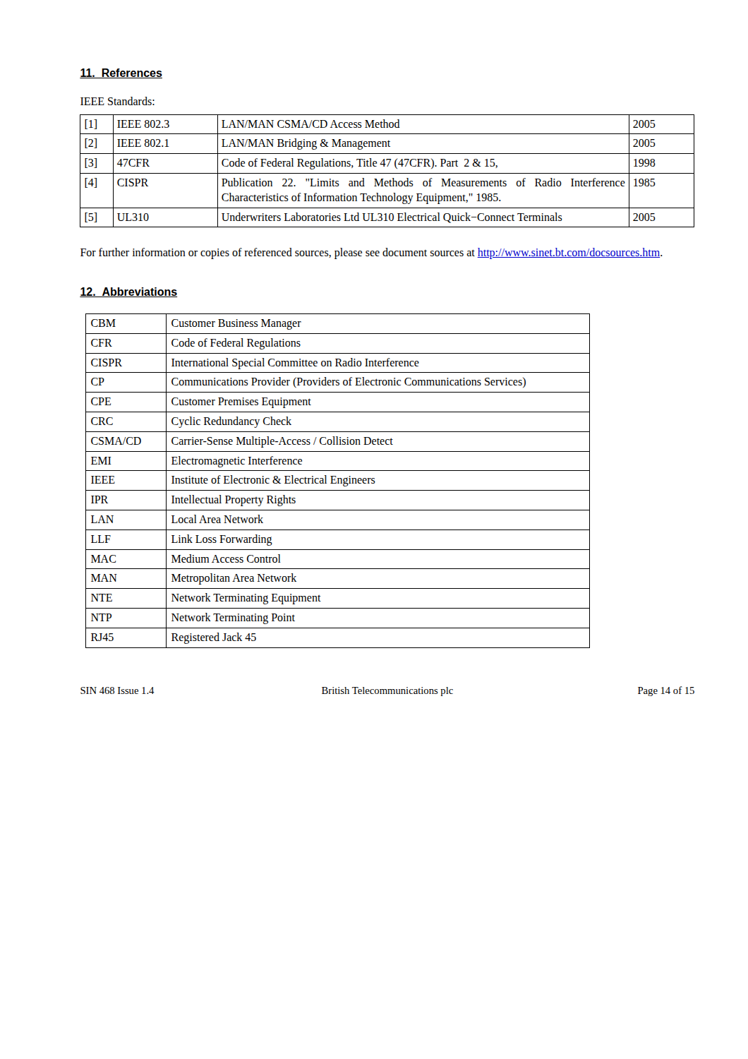11. References
IEEE Standards:
| [1] | IEEE 802.3 | LAN/MAN CSMA/CD Access Method | 2005 |
| [2] | IEEE 802.1 | LAN/MAN Bridging & Management | 2005 |
| [3] | 47CFR | Code of Federal Regulations, Title 47 (47CFR). Part 2 & 15, | 1998 |
| [4] | CISPR | Publication 22. "Limits and Methods of Measurements of Radio Interference Characteristics of Information Technology Equipment," 1985. | 1985 |
| [5] | UL310 | Underwriters Laboratories Ltd UL310 Electrical Quick−Connect Terminals | 2005 |
For further information or copies of referenced sources, please see document sources at http://www.sinet.bt.com/docsources.htm.
12. Abbreviations
| CBM | Customer Business Manager |
| CFR | Code of Federal Regulations |
| CISPR | International Special Committee on Radio Interference |
| CP | Communications Provider (Providers of Electronic Communications Services) |
| CPE | Customer Premises Equipment |
| CRC | Cyclic Redundancy Check |
| CSMA/CD | Carrier-Sense Multiple-Access / Collision Detect |
| EMI | Electromagnetic Interference |
| IEEE | Institute of Electronic & Electrical Engineers |
| IPR | Intellectual Property Rights |
| LAN | Local Area Network |
| LLF | Link Loss Forwarding |
| MAC | Medium Access Control |
| MAN | Metropolitan Area Network |
| NTE | Network Terminating Equipment |
| NTP | Network Terminating Point |
| RJ45 | Registered Jack 45 |
SIN 468 Issue 1.4
British Telecommunications plc
Page 14 of 15